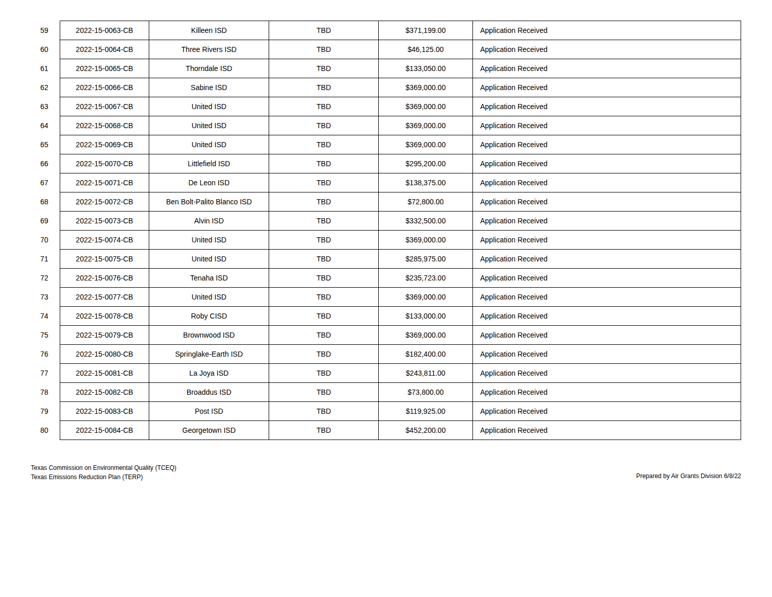| 59 | 2022-15-0063-CB | Killeen ISD | TBD | $371,199.00 | Application Received |
| 60 | 2022-15-0064-CB | Three Rivers ISD | TBD | $46,125.00 | Application Received |
| 61 | 2022-15-0065-CB | Thorndale ISD | TBD | $133,050.00 | Application Received |
| 62 | 2022-15-0066-CB | Sabine ISD | TBD | $369,000.00 | Application Received |
| 63 | 2022-15-0067-CB | United ISD | TBD | $369,000.00 | Application Received |
| 64 | 2022-15-0068-CB | United ISD | TBD | $369,000.00 | Application Received |
| 65 | 2022-15-0069-CB | United ISD | TBD | $369,000.00 | Application Received |
| 66 | 2022-15-0070-CB | Littlefield ISD | TBD | $295,200.00 | Application Received |
| 67 | 2022-15-0071-CB | De Leon ISD | TBD | $138,375.00 | Application Received |
| 68 | 2022-15-0072-CB | Ben Bolt-Palito Blanco ISD | TBD | $72,800.00 | Application Received |
| 69 | 2022-15-0073-CB | Alvin ISD | TBD | $332,500.00 | Application Received |
| 70 | 2022-15-0074-CB | United ISD | TBD | $369,000.00 | Application Received |
| 71 | 2022-15-0075-CB | United ISD | TBD | $285,975.00 | Application Received |
| 72 | 2022-15-0076-CB | Tenaha ISD | TBD | $235,723.00 | Application Received |
| 73 | 2022-15-0077-CB | United ISD | TBD | $369,000.00 | Application Received |
| 74 | 2022-15-0078-CB | Roby CISD | TBD | $133,000.00 | Application Received |
| 75 | 2022-15-0079-CB | Brownwood ISD | TBD | $369,000.00 | Application Received |
| 76 | 2022-15-0080-CB | Springlake-Earth ISD | TBD | $182,400.00 | Application Received |
| 77 | 2022-15-0081-CB | La Joya ISD | TBD | $243,811.00 | Application Received |
| 78 | 2022-15-0082-CB | Broaddus ISD | TBD | $73,800.00 | Application Received |
| 79 | 2022-15-0083-CB | Post ISD | TBD | $119,925.00 | Application Received |
| 80 | 2022-15-0084-CB | Georgetown ISD | TBD | $452,200.00 | Application Received |
Texas Commission on Environmental Quality (TCEQ)
Texas Emissions Reduction Plan (TERP)
Prepared by Air Grants Division 6/8/22